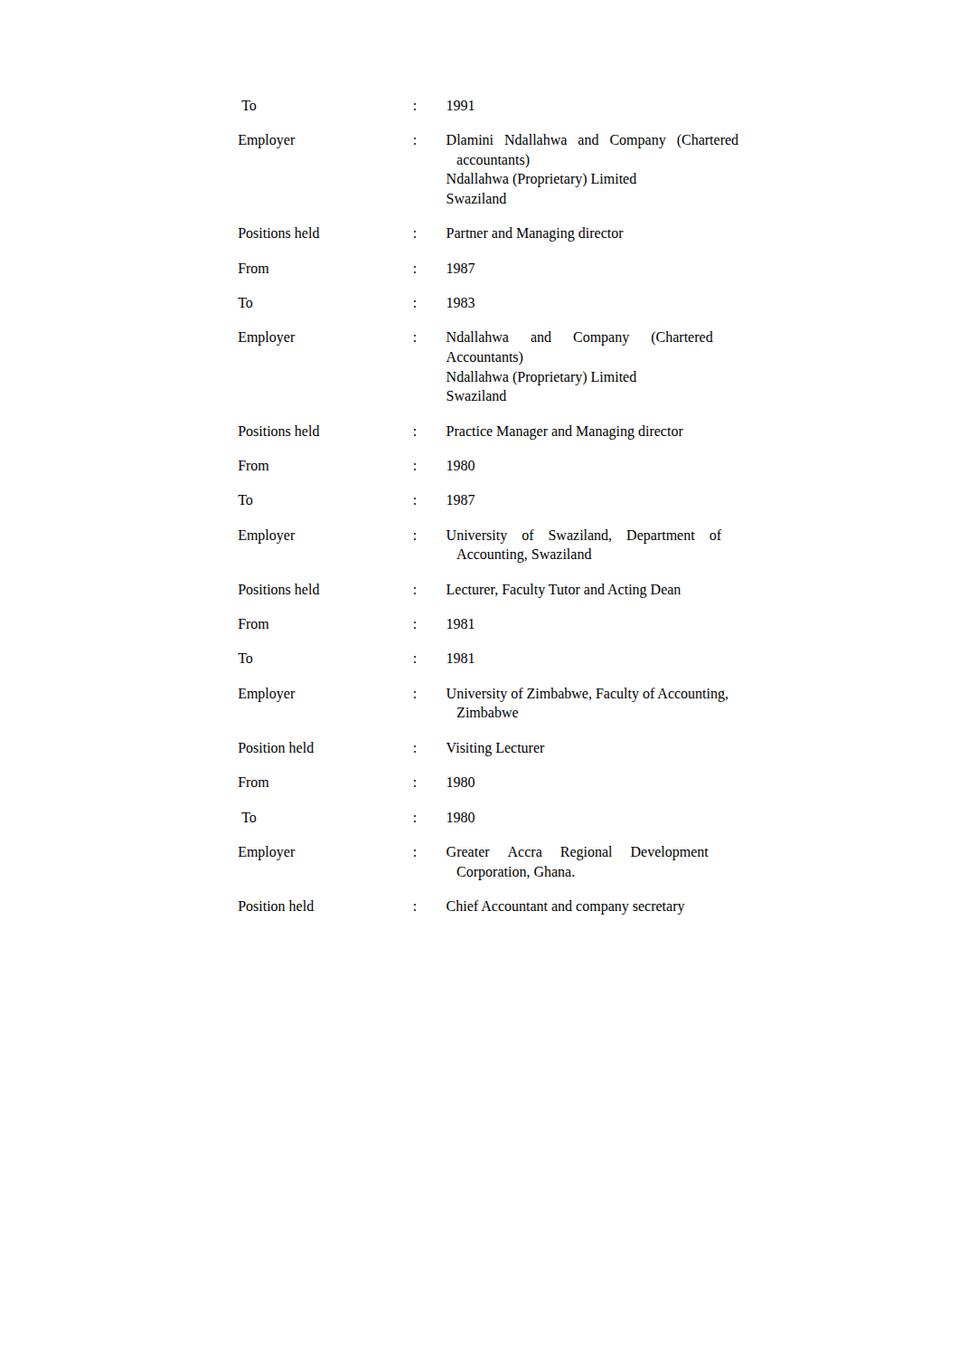| To | : | 1991 |
| Employer | : | Dlamini Ndallahwa and Company (Chartered accountants) Ndallahwa (Proprietary) Limited Swaziland |
| Positions held | : | Partner and Managing director |
| From | : | 1987 |
| To | : | 1983 |
| Employer | : | Ndallahwa and Company (Chartered Accountants) Ndallahwa (Proprietary) Limited Swaziland |
| Positions held | : | Practice Manager and Managing director |
| From | : | 1980 |
| To | : | 1987 |
| Employer | : | University of Swaziland, Department of Accounting, Swaziland |
| Positions held | : | Lecturer, Faculty Tutor and Acting Dean |
| From | : | 1981 |
| To | : | 1981 |
| Employer | : | University of Zimbabwe, Faculty of Accounting, Zimbabwe |
| Position held | : | Visiting Lecturer |
| From | : | 1980 |
| To | : | 1980 |
| Employer | : | Greater Accra Regional Development Corporation, Ghana. |
| Position held | : | Chief Accountant and company secretary |